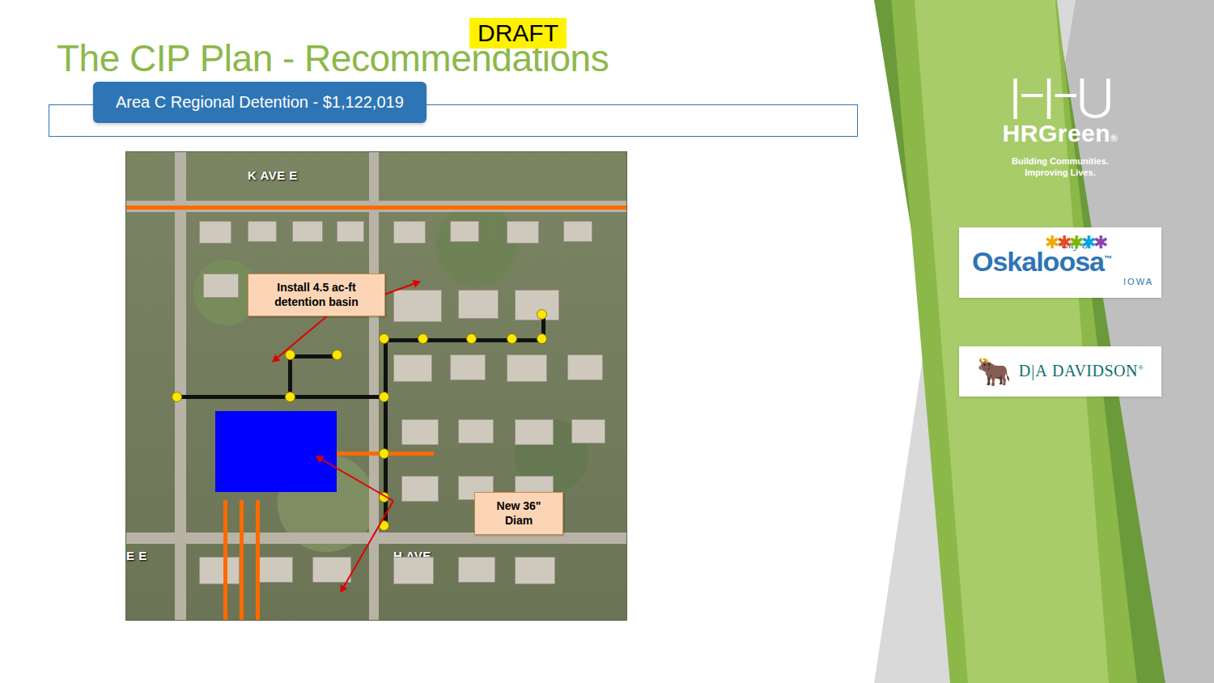|−|−⋃
HRGreen®
Building Communities.
Improving Lives.
✱✱✱✱✱
City of
Oskaloosa™
IOWA
🐂
D|A DAVIDSON®
The CIP Plan - Recommendations
DRAFT
Area C Regional Detention - $1,122,019
K AVE E
E E
H AVE
Install 4.5 ac-ft
detention basin
New 36"
Diam